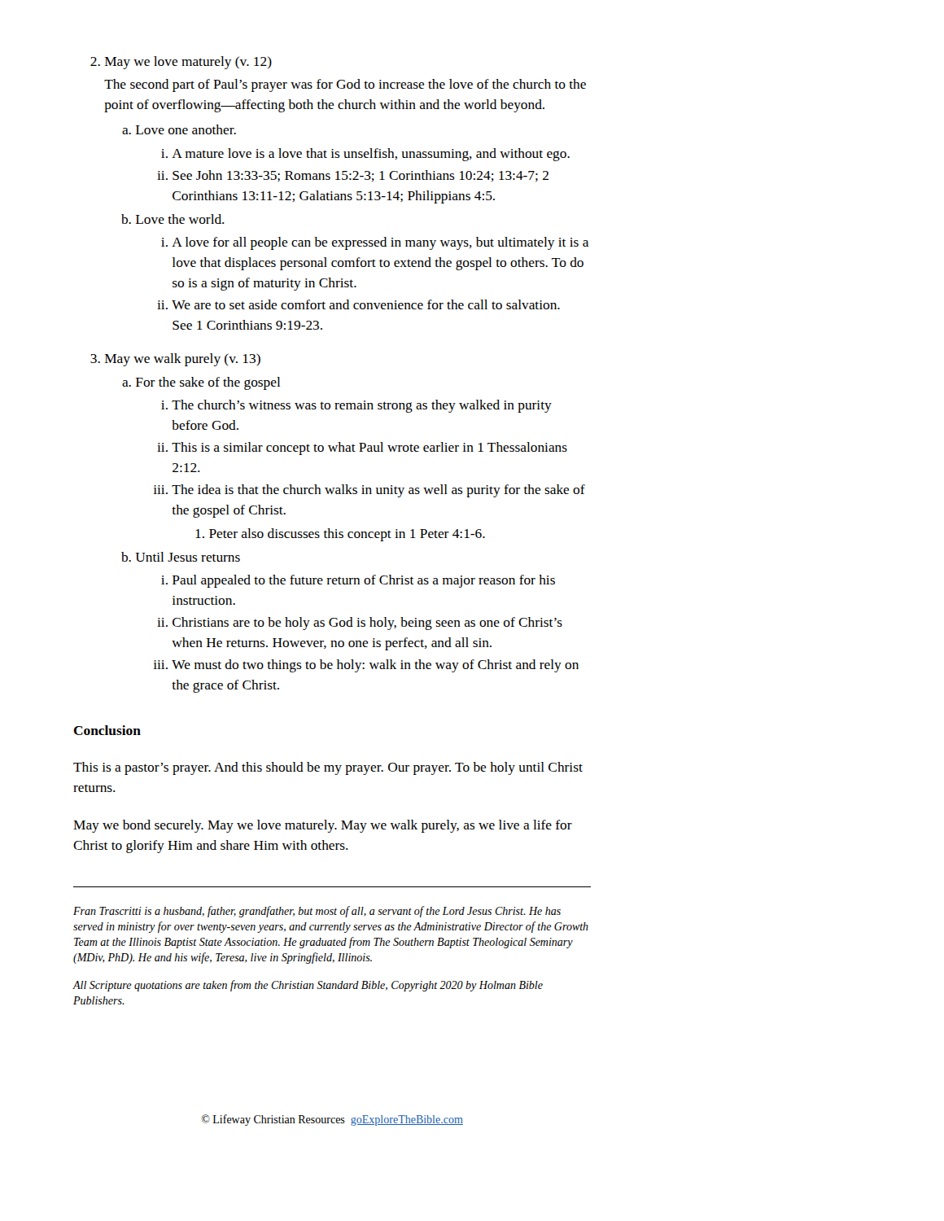May we love maturely (v. 12)
The second part of Paul’s prayer was for God to increase the love of the church to the point of overflowing—affecting both the church within and the world beyond.
Love one another.
A mature love is a love that is unselfish, unassuming, and without ego.
See John 13:33-35; Romans 15:2-3; 1 Corinthians 10:24; 13:4-7; 2 Corinthians 13:11-12; Galatians 5:13-14; Philippians 4:5.
Love the world.
A love for all people can be expressed in many ways, but ultimately it is a love that displaces personal comfort to extend the gospel to others. To do so is a sign of maturity in Christ.
We are to set aside comfort and convenience for the call to salvation.
See 1 Corinthians 9:19-23.
May we walk purely (v. 13)
For the sake of the gospel
The church’s witness was to remain strong as they walked in purity before God.
This is a similar concept to what Paul wrote earlier in 1 Thessalonians 2:12.
The idea is that the church walks in unity as well as purity for the sake of the gospel of Christ.
Peter also discusses this concept in 1 Peter 4:1-6.
Until Jesus returns
Paul appealed to the future return of Christ as a major reason for his instruction.
Christians are to be holy as God is holy, being seen as one of Christ’s when He returns. However, no one is perfect, and all sin.
We must do two things to be holy: walk in the way of Christ and rely on the grace of Christ.
Conclusion
This is a pastor’s prayer. And this should be my prayer. Our prayer. To be holy until Christ returns.
May we bond securely. May we love maturely. May we walk purely, as we live a life for Christ to glorify Him and share Him with others.
Fran Trascritti is a husband, father, grandfather, but most of all, a servant of the Lord Jesus Christ. He has served in ministry for over twenty-seven years, and currently serves as the Administrative Director of the Growth Team at the Illinois Baptist State Association. He graduated from The Southern Baptist Theological Seminary (MDiv, PhD). He and his wife, Teresa, live in Springfield, Illinois.
All Scripture quotations are taken from the Christian Standard Bible, Copyright 2020 by Holman Bible Publishers.
© Lifeway Christian Resources goExploreTheBible.com